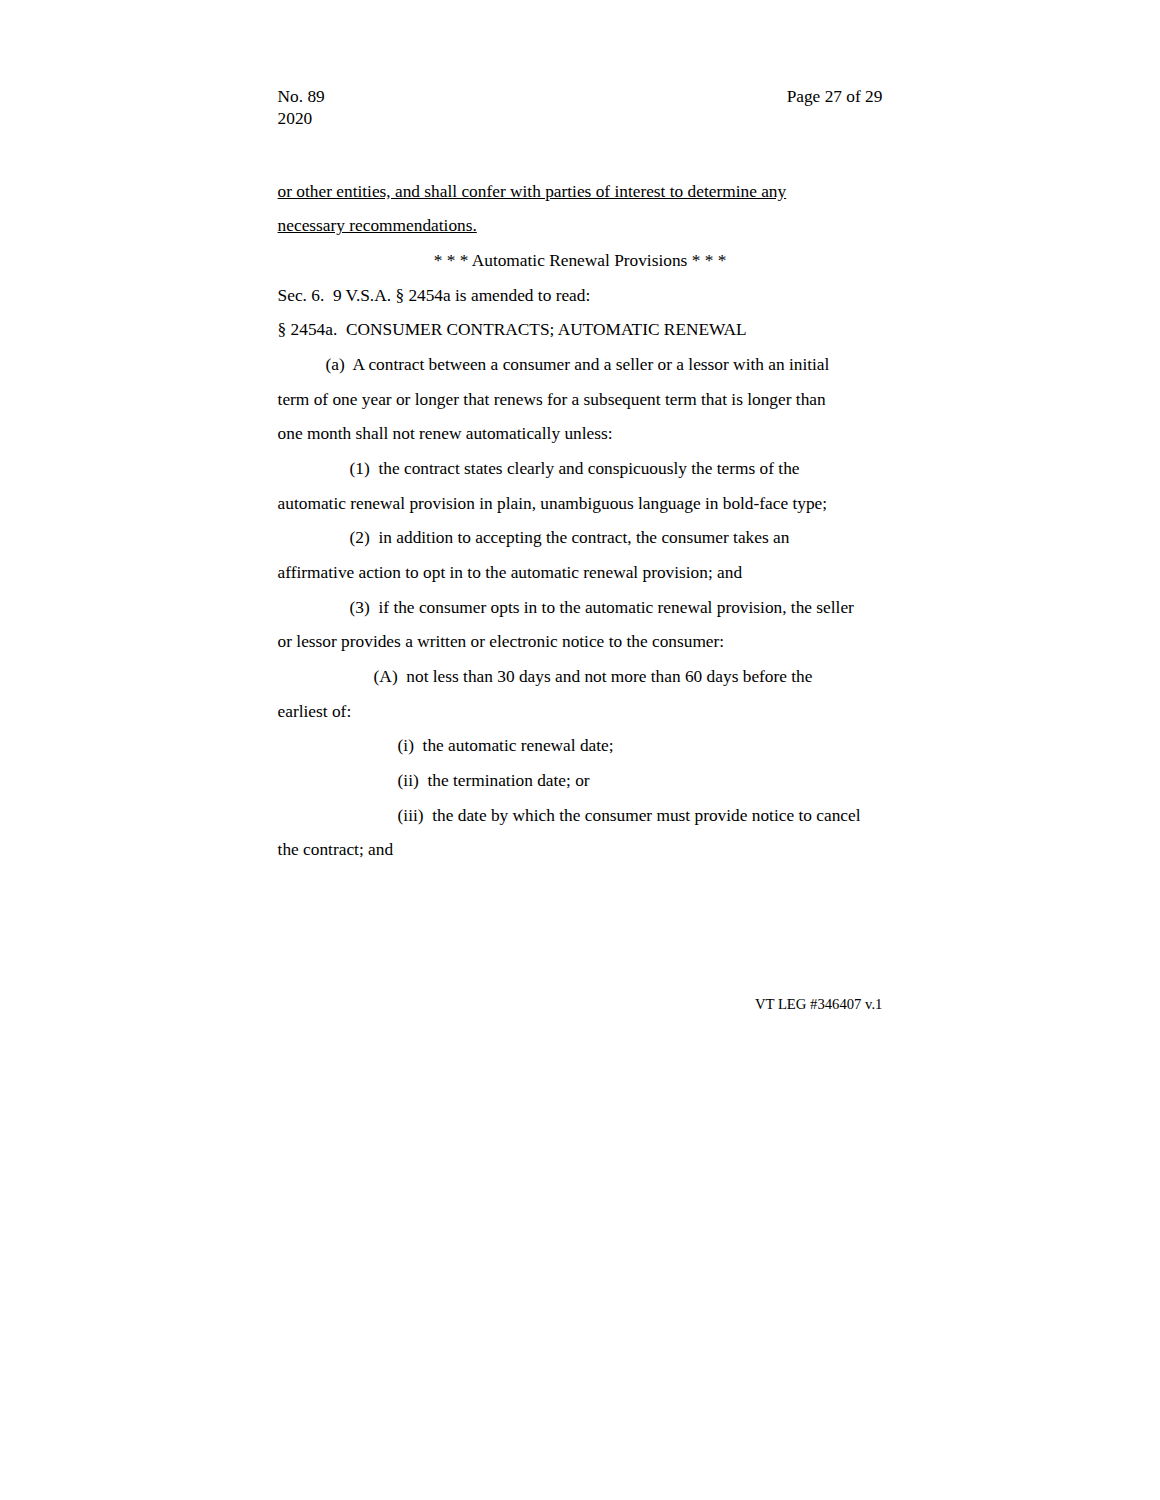No. 89
2020
Page 27 of 29
or other entities, and shall confer with parties of interest to determine any
necessary recommendations.
* * * Automatic Renewal Provisions * * *
Sec. 6. 9 V.S.A. § 2454a is amended to read:
§ 2454a. CONSUMER CONTRACTS; AUTOMATIC RENEWAL
(a) A contract between a consumer and a seller or a lessor with an initial
term of one year or longer that renews for a subsequent term that is longer than
one month shall not renew automatically unless:
(1) the contract states clearly and conspicuously the terms of the
automatic renewal provision in plain, unambiguous language in bold-face type;
(2) in addition to accepting the contract, the consumer takes an
affirmative action to opt in to the automatic renewal provision; and
(3) if the consumer opts in to the automatic renewal provision, the seller
or lessor provides a written or electronic notice to the consumer:
(A) not less than 30 days and not more than 60 days before the
earliest of:
(i) the automatic renewal date;
(ii) the termination date; or
(iii) the date by which the consumer must provide notice to cancel
the contract; and
VT LEG #346407 v.1